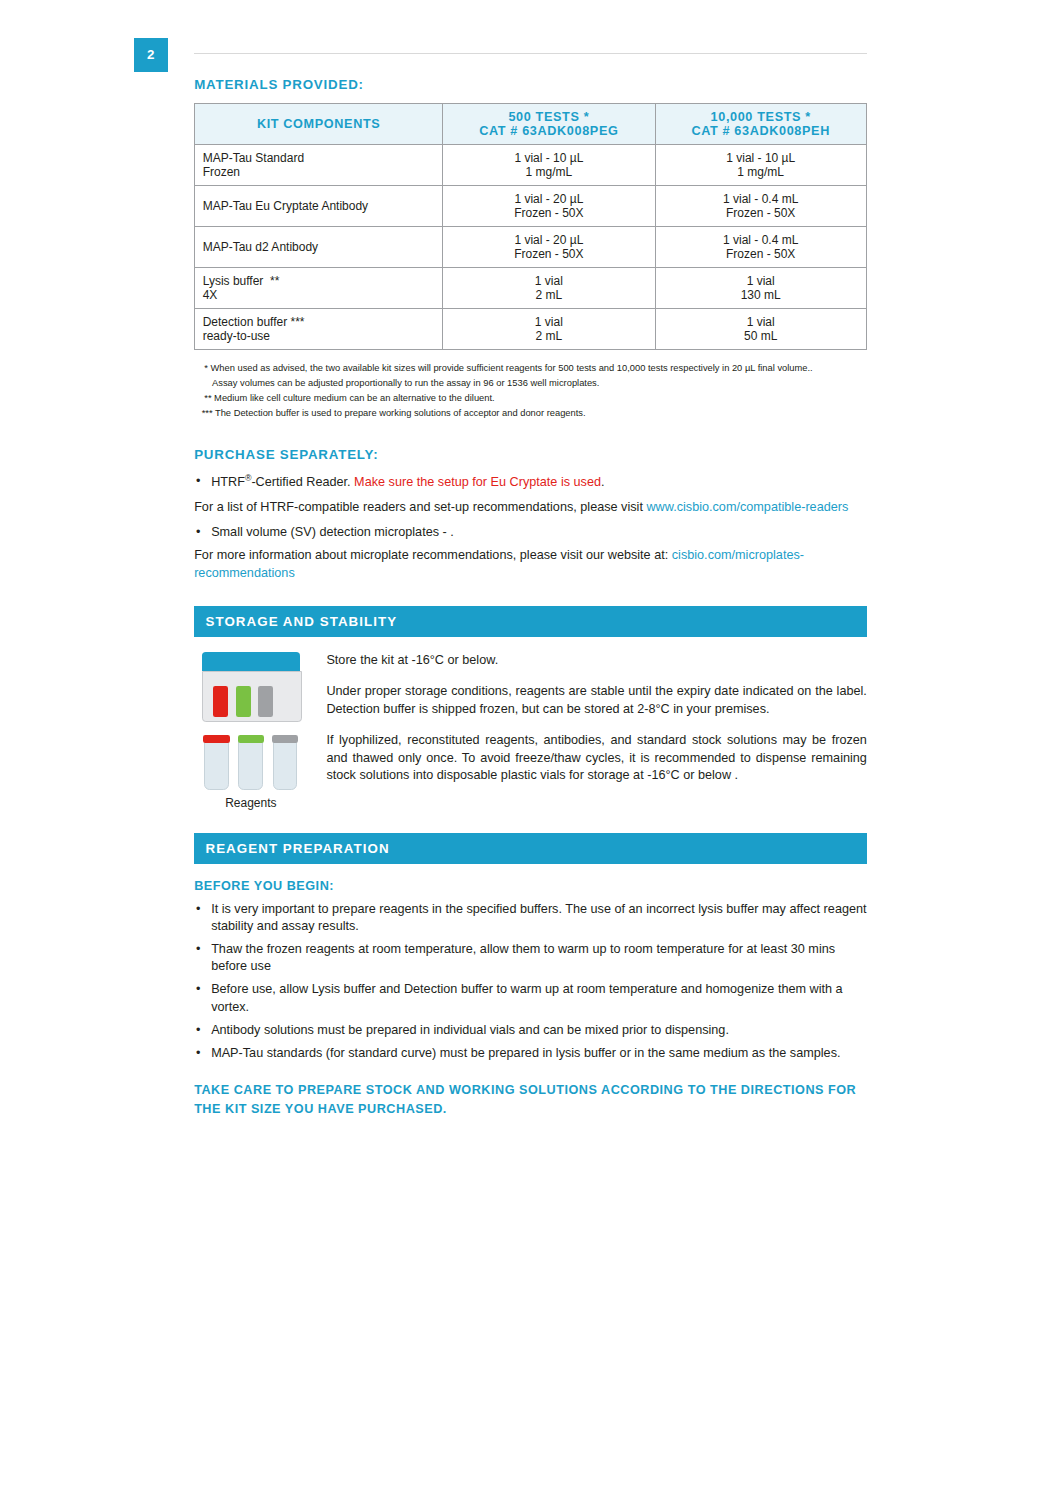2
Materials provided:
| KIT COMPONENTS | 500 TESTS * CAT # 63ADK008PEG | 10,000 TESTS * CAT # 63ADK008PEH |
| --- | --- | --- |
| MAP-Tau Standard Frozen | 1 vial - 10 µL 1 mg/mL | 1 vial - 10 µL 1 mg/mL |
| MAP-Tau Eu Cryptate Antibody | 1 vial - 20 µL Frozen - 50X | 1 vial - 0.4 mL Frozen - 50X |
| MAP-Tau d2 Antibody | 1 vial - 20 µL Frozen - 50X | 1 vial - 0.4 mL Frozen - 50X |
| Lysis buffer ** 4X | 1 vial 2 mL | 1 vial 130 mL |
| Detection buffer *** ready-to-use | 1 vial 2 mL | 1 vial 50 mL |
* When used as advised, the two available kit sizes will provide sufficient reagents for 500 tests and 10,000 tests respectively in 20 µL final volume..
Assay volumes can be adjusted proportionally to run the assay in 96 or 1536 well microplates.
** Medium like cell culture medium can be an alternative to the diluent.
*** The Detection buffer is used to prepare working solutions of acceptor and donor reagents.
Purchase separately:
HTRF®-Certified Reader. Make sure the setup for Eu Cryptate is used.
For a list of HTRF-compatible readers and set-up recommendations, please visit www.cisbio.com/compatible-readers
Small volume (SV) detection microplates - .
For more information about microplate recommendations, please visit our website at: cisbio.com/microplates-recommendations
Storage and stability
Reagents
Store the kit at -16°C or below.
Under proper storage conditions, reagents are stable until the expiry date indicated on the label. Detection buffer is shipped frozen, but can be stored at 2-8°C in your premises.
If lyophilized, reconstituted reagents, antibodies, and standard stock solutions may be frozen and thawed only once. To avoid freeze/thaw cycles, it is recommended to dispense remaining stock solutions into disposable plastic vials for storage at -16°C or below .
Reagent preparation
Before you begin:
It is very important to prepare reagents in the specified buffers. The use of an incorrect lysis buffer may affect reagent stability and assay results.
Thaw the frozen reagents at room temperature, allow them to warm up to room temperature for at least 30 mins before use
Before use, allow Lysis buffer and Detection buffer to warm up at room temperature and homogenize them with a vortex.
Antibody solutions must be prepared in individual vials and can be mixed prior to dispensing.
MAP-Tau standards (for standard curve) must be prepared in lysis buffer or in the same medium as the samples.
Take care to prepare stock and working solutions according to the directions for the kit size you have purchased.